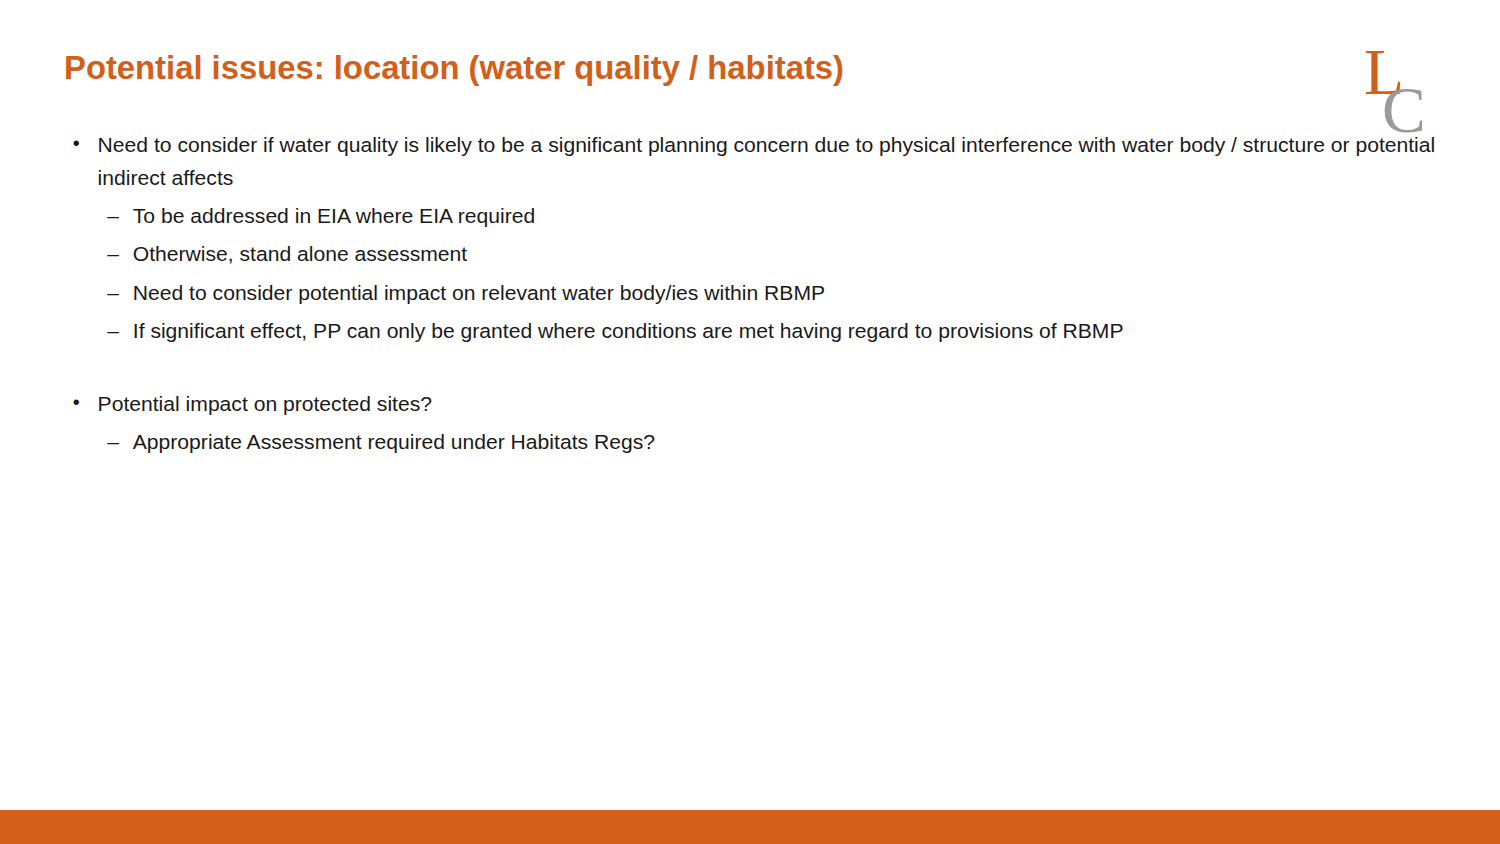L C
Potential issues: location (water quality / habitats)
Need to consider if water quality is likely to be a significant planning concern due to physical interference with water body / structure or potential indirect affects
To be addressed in EIA where EIA required
Otherwise, stand alone assessment
Need to consider potential impact on relevant water body/ies within RBMP
If significant effect, PP can only be granted where conditions are met having regard to provisions of RBMP
Potential impact on protected sites?
Appropriate Assessment required under Habitats Regs?